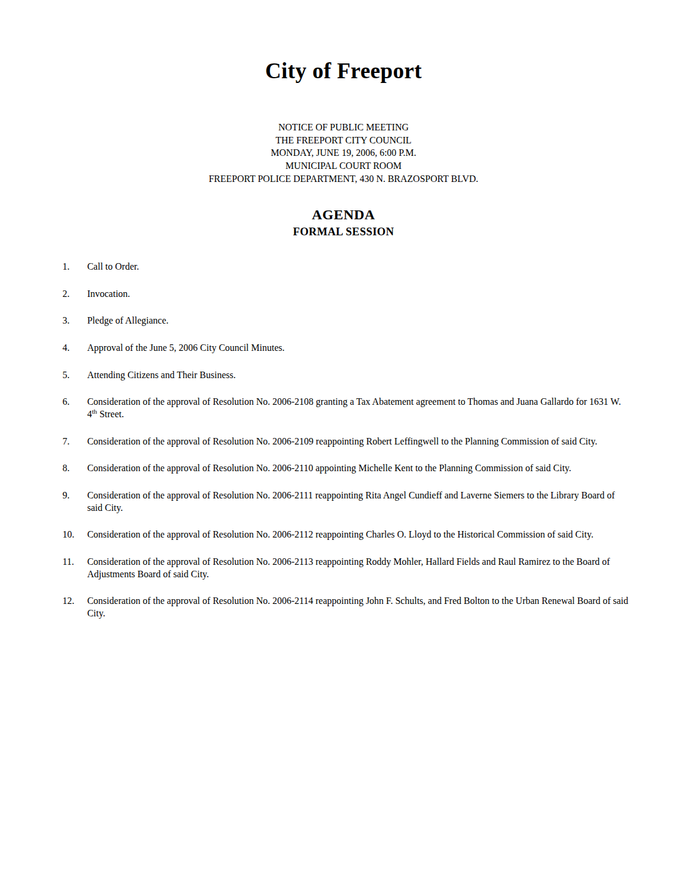City of Freeport
NOTICE OF PUBLIC MEETING
THE FREEPORT CITY COUNCIL
MONDAY, JUNE 19, 2006, 6:00 P.M.
MUNICIPAL COURT ROOM
FREEPORT POLICE DEPARTMENT, 430 N. BRAZOSPORT BLVD.
AGENDA
FORMAL SESSION
Call to Order.
Invocation.
Pledge of Allegiance.
Approval of the June 5, 2006 City Council Minutes.
Attending Citizens and Their Business.
Consideration of the approval of Resolution No. 2006-2108 granting a Tax Abatement agreement to Thomas and Juana Gallardo for 1631 W. 4th Street.
Consideration of the approval of Resolution No. 2006-2109 reappointing Robert Leffingwell to the Planning Commission of said City.
Consideration of the approval of Resolution No. 2006-2110 appointing Michelle Kent to the Planning Commission of said City.
Consideration of the approval of Resolution No. 2006-2111 reappointing Rita Angel Cundieff and Laverne Siemers to the Library Board of said City.
Consideration of the approval of Resolution No. 2006-2112 reappointing Charles O. Lloyd to the Historical Commission of said City.
Consideration of the approval of Resolution No. 2006-2113 reappointing Roddy Mohler, Hallard Fields and Raul Ramirez to the Board of Adjustments Board of said City.
Consideration of the approval of Resolution No. 2006-2114 reappointing John F. Schults, and Fred Bolton to the Urban Renewal Board of said City.